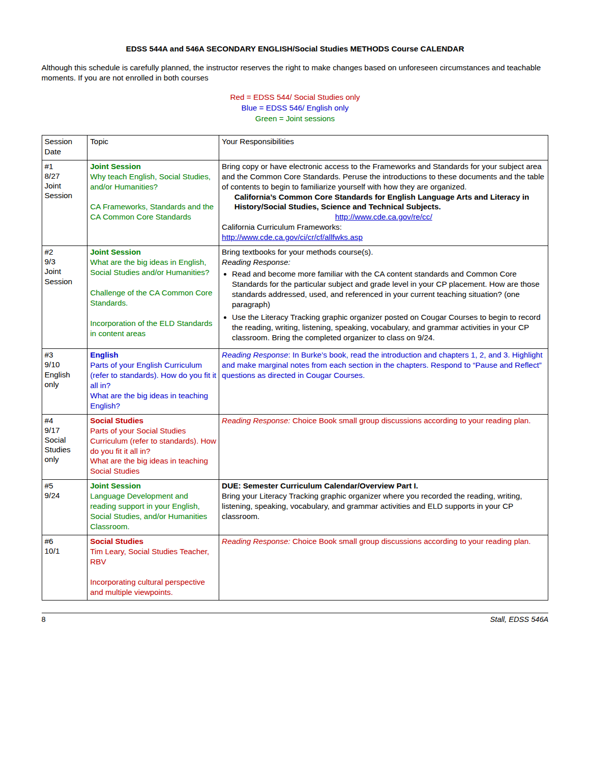EDSS 544A and 546A SECONDARY ENGLISH/Social Studies METHODS Course CALENDAR
Although this schedule is carefully planned, the instructor reserves the right to make changes based on unforeseen circumstances and teachable moments. If you are not enrolled in both courses
Red = EDSS 544/ Social Studies only
Blue = EDSS 546/ English only
Green = Joint sessions
| Session Date | Topic | Your Responsibilities |
| --- | --- | --- |
| #1 8/27 Joint Session | Joint Session Why teach English, Social Studies, and/or Humanities? CA Frameworks, Standards and the CA Common Core Standards | Bring copy or have electronic access to the Frameworks and Standards for your subject area and the Common Core Standards. Peruse the introductions to these documents and the table of contents to begin to familiarize yourself with how they are organized. California’s Common Core Standards for English Language Arts and Literacy in History/Social Studies, Science and Technical Subjects. http://www.cde.ca.gov/re/cc/ California Curriculum Frameworks: http://www.cde.ca.gov/ci/cr/cf/allfwks.asp |
| #2 9/3 Joint Session | Joint Session What are the big ideas in English, Social Studies and/or Humanities? Challenge of the CA Common Core Standards. Incorporation of the ELD Standards in content areas | Bring textbooks for your methods course(s). Reading Response: Read and become more familiar with the CA content standards and Common Core Standards for the particular subject and grade level in your CP placement. How are those standards addressed, used, and referenced in your current teaching situation? (one paragraph) Use the Literacy Tracking graphic organizer posted on Cougar Courses to begin to record the reading, writing, listening, speaking, vocabulary, and grammar activities in your CP classroom. Bring the completed organizer to class on 9/24. |
| #3 9/10 English only | English Parts of your English Curriculum (refer to standards). How do you fit it all in? What are the big ideas in teaching English? | Reading Response : In Burke’s book, read the introduction and chapters 1, 2, and 3. Highlight and make marginal notes from each section in the chapters. Respond to “Pause and Reflect” questions as directed in Cougar Courses. |
| #4 9/17 Social Studies only | Social Studies Parts of your Social Studies Curriculum (refer to standards). How do you fit it all in? What are the big ideas in teaching Social Studies | Reading Response: Choice Book small group discussions according to your reading plan. |
| #5 9/24 | Joint Session Language Development and reading support in your English, Social Studies, and/or Humanities Classroom. | DUE: Semester Curriculum Calendar/Overview Part I. Bring your Literacy Tracking graphic organizer where you recorded the reading, writing, listening, speaking, vocabulary, and grammar activities and ELD supports in your CP classroom. |
| #6 10/1 | Social Studies Tim Leary, Social Studies Teacher, RBV Incorporating cultural perspective and multiple viewpoints. | Reading Response: Choice Book small group discussions according to your reading plan. |
8 Stall, EDSS 546A